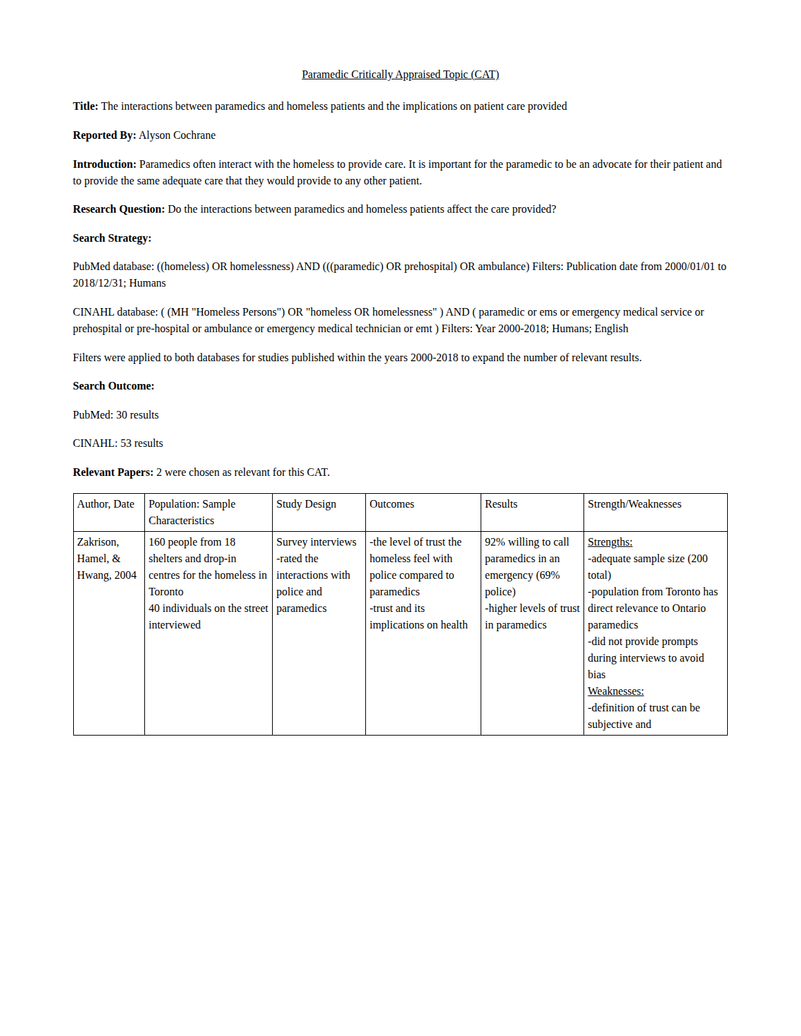Paramedic Critically Appraised Topic (CAT)
Title: The interactions between paramedics and homeless patients and the implications on patient care provided
Reported By: Alyson Cochrane
Introduction: Paramedics often interact with the homeless to provide care. It is important for the paramedic to be an advocate for their patient and to provide the same adequate care that they would provide to any other patient.
Research Question: Do the interactions between paramedics and homeless patients affect the care provided?
Search Strategy:
PubMed database: ((homeless) OR homelessness) AND (((paramedic) OR prehospital) OR ambulance) Filters: Publication date from 2000/01/01 to 2018/12/31; Humans
CINAHL database: ( (MH "Homeless Persons") OR "homeless OR homelessness" ) AND ( paramedic or ems or emergency medical service or prehospital or pre-hospital or ambulance or emergency medical technician or emt ) Filters: Year 2000-2018; Humans; English
Filters were applied to both databases for studies published within the years 2000-2018 to expand the number of relevant results.
Search Outcome:
PubMed: 30 results
CINAHL: 53 results
Relevant Papers: 2 were chosen as relevant for this CAT.
| Author, Date | Population: Sample Characteristics | Study Design | Outcomes | Results | Strength/Weaknesses |
| --- | --- | --- | --- | --- | --- |
| Zakrison, Hamel, & Hwang, 2004 | 160 people from 18 shelters and drop-in centres for the homeless in Toronto 40 individuals on the street interviewed | Survey interviews -rated the interactions with police and paramedics | -the level of trust the homeless feel with police compared to paramedics -trust and its implications on health | 92% willing to call paramedics in an emergency (69% police) -higher levels of trust in paramedics | Strengths: -adequate sample size (200 total) -population from Toronto has direct relevance to Ontario paramedics -did not provide prompts during interviews to avoid bias Weaknesses: -definition of trust can be subjective and |